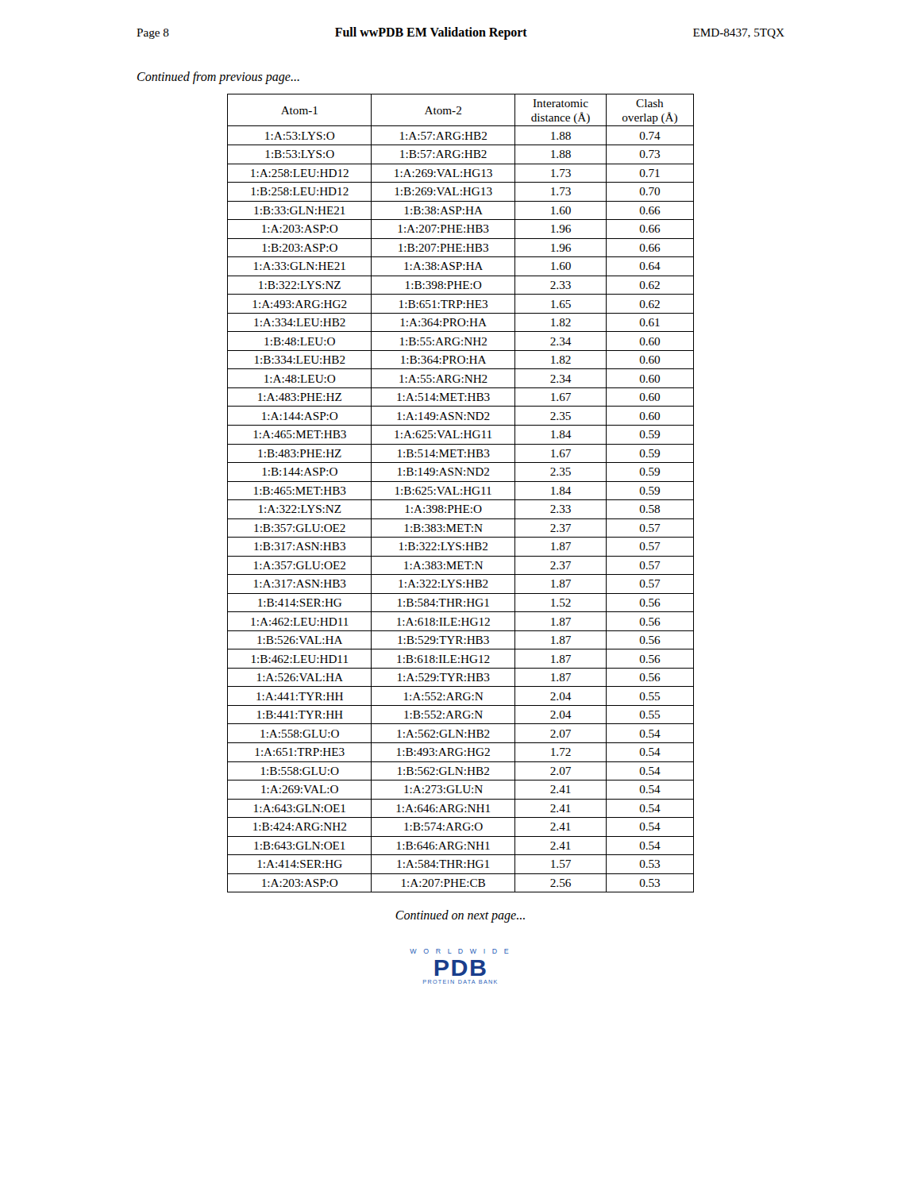Page 8
Full wwPDB EM Validation Report
EMD-8437, 5TQX
Continued from previous page...
| Atom-1 | Atom-2 | Interatomic distance (Å) | Clash overlap (Å) |
| --- | --- | --- | --- |
| 1:A:53:LYS:O | 1:A:57:ARG:HB2 | 1.88 | 0.74 |
| 1:B:53:LYS:O | 1:B:57:ARG:HB2 | 1.88 | 0.73 |
| 1:A:258:LEU:HD12 | 1:A:269:VAL:HG13 | 1.73 | 0.71 |
| 1:B:258:LEU:HD12 | 1:B:269:VAL:HG13 | 1.73 | 0.70 |
| 1:B:33:GLN:HE21 | 1:B:38:ASP:HA | 1.60 | 0.66 |
| 1:A:203:ASP:O | 1:A:207:PHE:HB3 | 1.96 | 0.66 |
| 1:B:203:ASP:O | 1:B:207:PHE:HB3 | 1.96 | 0.66 |
| 1:A:33:GLN:HE21 | 1:A:38:ASP:HA | 1.60 | 0.64 |
| 1:B:322:LYS:NZ | 1:B:398:PHE:O | 2.33 | 0.62 |
| 1:A:493:ARG:HG2 | 1:B:651:TRP:HE3 | 1.65 | 0.62 |
| 1:A:334:LEU:HB2 | 1:A:364:PRO:HA | 1.82 | 0.61 |
| 1:B:48:LEU:O | 1:B:55:ARG:NH2 | 2.34 | 0.60 |
| 1:B:334:LEU:HB2 | 1:B:364:PRO:HA | 1.82 | 0.60 |
| 1:A:48:LEU:O | 1:A:55:ARG:NH2 | 2.34 | 0.60 |
| 1:A:483:PHE:HZ | 1:A:514:MET:HB3 | 1.67 | 0.60 |
| 1:A:144:ASP:O | 1:A:149:ASN:ND2 | 2.35 | 0.60 |
| 1:A:465:MET:HB3 | 1:A:625:VAL:HG11 | 1.84 | 0.59 |
| 1:B:483:PHE:HZ | 1:B:514:MET:HB3 | 1.67 | 0.59 |
| 1:B:144:ASP:O | 1:B:149:ASN:ND2 | 2.35 | 0.59 |
| 1:B:465:MET:HB3 | 1:B:625:VAL:HG11 | 1.84 | 0.59 |
| 1:A:322:LYS:NZ | 1:A:398:PHE:O | 2.33 | 0.58 |
| 1:B:357:GLU:OE2 | 1:B:383:MET:N | 2.37 | 0.57 |
| 1:B:317:ASN:HB3 | 1:B:322:LYS:HB2 | 1.87 | 0.57 |
| 1:A:357:GLU:OE2 | 1:A:383:MET:N | 2.37 | 0.57 |
| 1:A:317:ASN:HB3 | 1:A:322:LYS:HB2 | 1.87 | 0.57 |
| 1:B:414:SER:HG | 1:B:584:THR:HG1 | 1.52 | 0.56 |
| 1:A:462:LEU:HD11 | 1:A:618:ILE:HG12 | 1.87 | 0.56 |
| 1:B:526:VAL:HA | 1:B:529:TYR:HB3 | 1.87 | 0.56 |
| 1:B:462:LEU:HD11 | 1:B:618:ILE:HG12 | 1.87 | 0.56 |
| 1:A:526:VAL:HA | 1:A:529:TYR:HB3 | 1.87 | 0.56 |
| 1:A:441:TYR:HH | 1:A:552:ARG:N | 2.04 | 0.55 |
| 1:B:441:TYR:HH | 1:B:552:ARG:N | 2.04 | 0.55 |
| 1:A:558:GLU:O | 1:A:562:GLN:HB2 | 2.07 | 0.54 |
| 1:A:651:TRP:HE3 | 1:B:493:ARG:HG2 | 1.72 | 0.54 |
| 1:B:558:GLU:O | 1:B:562:GLN:HB2 | 2.07 | 0.54 |
| 1:A:269:VAL:O | 1:A:273:GLU:N | 2.41 | 0.54 |
| 1:A:643:GLN:OE1 | 1:A:646:ARG:NH1 | 2.41 | 0.54 |
| 1:B:424:ARG:NH2 | 1:B:574:ARG:O | 2.41 | 0.54 |
| 1:B:643:GLN:OE1 | 1:B:646:ARG:NH1 | 2.41 | 0.54 |
| 1:A:414:SER:HG | 1:A:584:THR:HG1 | 1.57 | 0.53 |
| 1:A:203:ASP:O | 1:A:207:PHE:CB | 2.56 | 0.53 |
Continued on next page...
W O R L D W I D E
PDB
PROTEIN DATA BANK